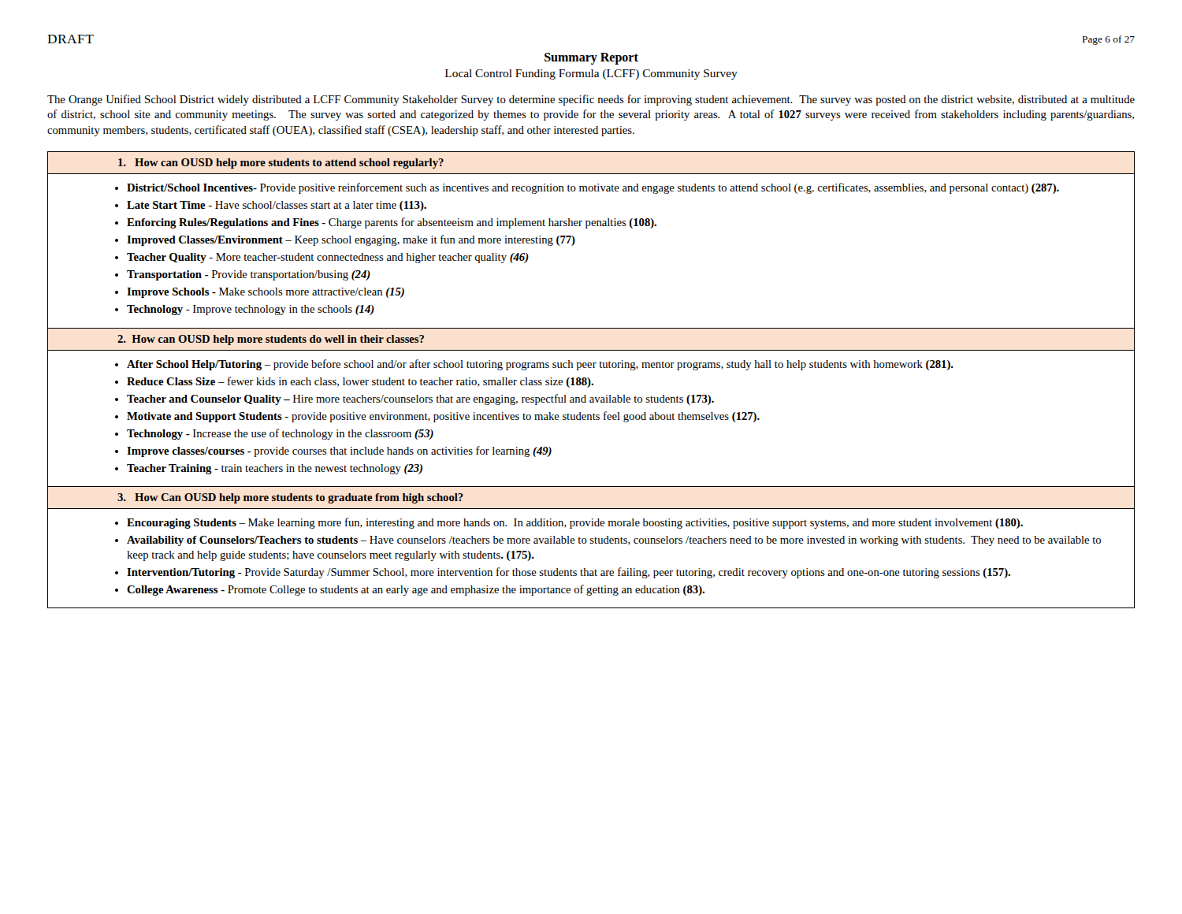DRAFT Page 6 of 27
Summary Report
Local Control Funding Formula (LCFF) Community Survey
The Orange Unified School District widely distributed a LCFF Community Stakeholder Survey to determine specific needs for improving student achievement. The survey was posted on the district website, distributed at a multitude of district, school site and community meetings. The survey was sorted and categorized by themes to provide for the several priority areas. A total of 1027 surveys were received from stakeholders including parents/guardians, community members, students, certificated staff (OUEA), classified staff (CSEA), leadership staff, and other interested parties.
| 1. How can OUSD help more students to attend school regularly? |
| District/School Incentives- Provide positive reinforcement such as incentives and recognition to motivate and engage students to attend school (e.g. certificates, assemblies, and personal contact) (287). Late Start Time - Have school/classes start at a later time (113). Enforcing Rules/Regulations and Fines - Charge parents for absenteeism and implement harsher penalties (108). Improved Classes/Environment – Keep school engaging, make it fun and more interesting (77) Teacher Quality - More teacher-student connectedness and higher teacher quality (46) Transportation - Provide transportation/busing (24) Improve Schools - Make schools more attractive/clean (15) Technology - Improve technology in the schools (14) |
| 2. How can OUSD help more students do well in their classes? |
| After School Help/Tutoring – provide before school and/or after school tutoring programs such peer tutoring, mentor programs, study hall to help students with homework (281). Reduce Class Size – fewer kids in each class, lower student to teacher ratio, smaller class size (188). Teacher and Counselor Quality – Hire more teachers/counselors that are engaging, respectful and available to students (173). Motivate and Support Students - provide positive environment, positive incentives to make students feel good about themselves (127). Technology - Increase the use of technology in the classroom (53) Improve classes/courses - provide courses that include hands on activities for learning (49) Teacher Training - train teachers in the newest technology (23) |
| 3. How Can OUSD help more students to graduate from high school? |
| Encouraging Students – Make learning more fun, interesting and more hands on. In addition, provide morale boosting activities, positive support systems, and more student involvement (180). Availability of Counselors/Teachers to students – Have counselors /teachers be more available to students, counselors /teachers need to be more invested in working with students. They need to be available to keep track and help guide students; have counselors meet regularly with students . (175). Intervention/Tutoring - Provide Saturday /Summer School, more intervention for those students that are failing, peer tutoring, credit recovery options and one-on-one tutoring sessions (157). College Awareness - Promote College to students at an early age and emphasize the importance of getting an education (83). |